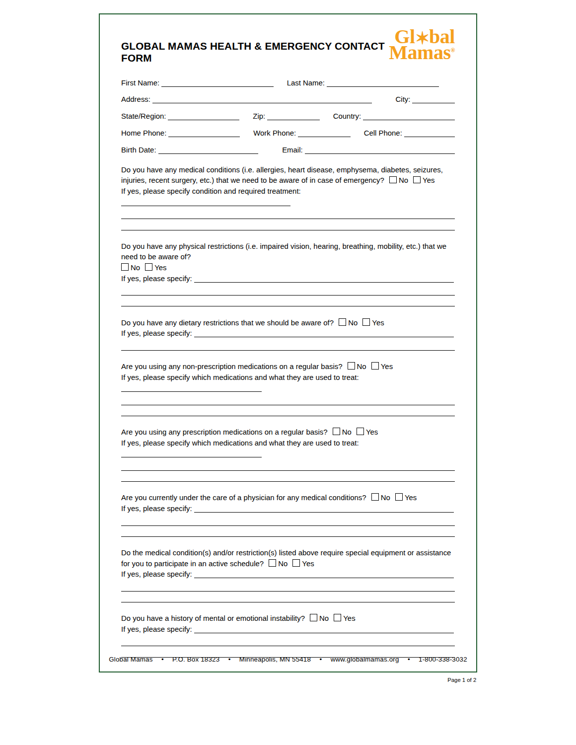Global Mamas Health & Emergency Contact Form
Gl✶bal
Mamas®
First Name: Last Name:
Address: City:
State/Region: Zip: Country:
Home Phone: Work Phone: Cell Phone:
Birth Date: Email:
Do you have any medical conditions (i.e. allergies, heart disease, emphysema, diabetes, seizures, injuries, recent surgery, etc.) that we need to be aware of in case of emergency? No Yes If yes, please specify condition and required treatment:
Do you have any physical restrictions (i.e. impaired vision, hearing, breathing, mobility, etc.) that we need to be aware of? No Yes If yes, please specify:
Do you have any dietary restrictions that we should be aware of? No Yes If yes, please specify:
Are you using any non-prescription medications on a regular basis? No Yes If yes, please specify which medications and what they are used to treat:
Are you using any prescription medications on a regular basis? No Yes If yes, please specify which medications and what they are used to treat:
Are you currently under the care of a physician for any medical conditions? No Yes If yes, please specify:
Do the medical condition(s) and/or restriction(s) listed above require special equipment or assistance for you to participate in an active schedule? No Yes If yes, please specify:
Do you have a history of mental or emotional instability? No Yes If yes, please specify:
Global Mamas • P.O. Box 18323 • Minneapolis, MN 55418 • www.globalmamas.org • 1-800-338-3032
Page 1 of 2